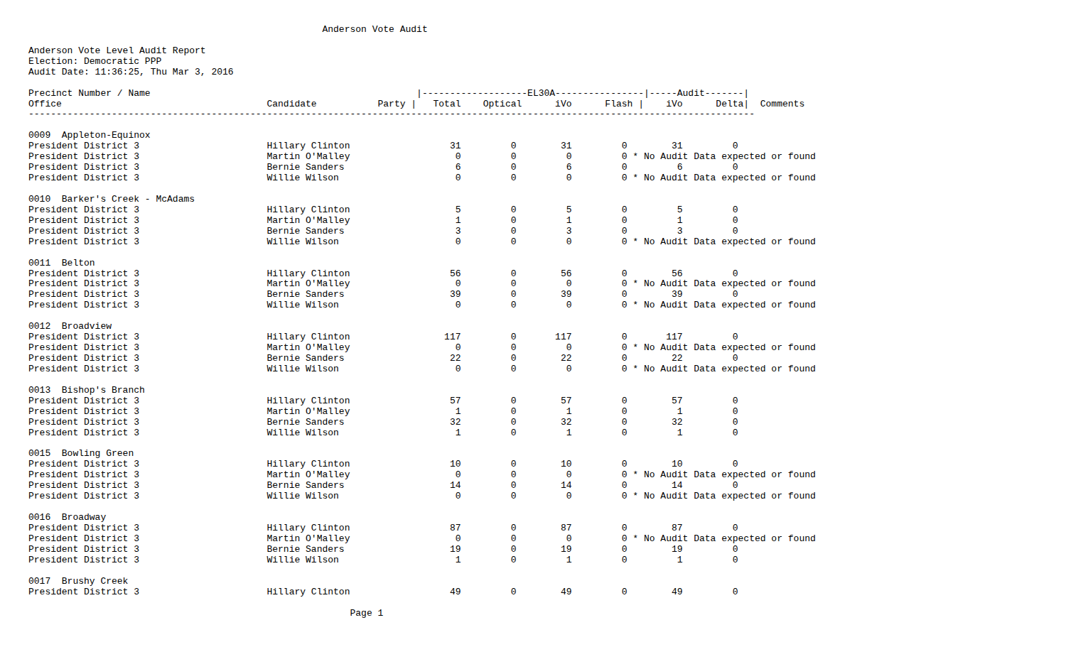Anderson Vote Audit

Anderson Vote Level Audit Report
Election: Democratic PPP
Audit Date: 11:36:25, Thu Mar 3, 2016

Precinct Number / Name                                                |-------------------EL30A----------------|-----Audit-------|
Office                                     Candidate           Party |   Total    Optical      iVo      Flash |    iVo      Delta|  Comments
-----------------------------------------------------------------------------------------------------------------------------------

0009  Appleton-Equinox
President District 3                       Hillary Clinton                  31         0        31         0        31         0
President District 3                       Martin O'Malley                   0         0         0         0 * No Audit Data expected or found
President District 3                       Bernie Sanders                    6         0         6         0         6         0
President District 3                       Willie Wilson                     0         0         0         0 * No Audit Data expected or found

0010  Barker's Creek - McAdams
President District 3                       Hillary Clinton                   5         0         5         0         5         0
President District 3                       Martin O'Malley                   1         0         1         0         1         0
President District 3                       Bernie Sanders                    3         0         3         0         3         0
President District 3                       Willie Wilson                     0         0         0         0 * No Audit Data expected or found

0011  Belton
President District 3                       Hillary Clinton                  56         0        56         0        56         0
President District 3                       Martin O'Malley                   0         0         0         0 * No Audit Data expected or found
President District 3                       Bernie Sanders                   39         0        39         0        39         0
President District 3                       Willie Wilson                     0         0         0         0 * No Audit Data expected or found

0012  Broadview
President District 3                       Hillary Clinton                 117         0       117         0       117         0
President District 3                       Martin O'Malley                   0         0         0         0 * No Audit Data expected or found
President District 3                       Bernie Sanders                   22         0        22         0        22         0
President District 3                       Willie Wilson                     0         0         0         0 * No Audit Data expected or found

0013  Bishop's Branch
President District 3                       Hillary Clinton                  57         0        57         0        57         0
President District 3                       Martin O'Malley                   1         0         1         0         1         0
President District 3                       Bernie Sanders                   32         0        32         0        32         0
President District 3                       Willie Wilson                     1         0         1         0         1         0

0015  Bowling Green
President District 3                       Hillary Clinton                  10         0        10         0        10         0
President District 3                       Martin O'Malley                   0         0         0         0 * No Audit Data expected or found
President District 3                       Bernie Sanders                   14         0        14         0        14         0
President District 3                       Willie Wilson                     0         0         0         0 * No Audit Data expected or found

0016  Broadway
President District 3                       Hillary Clinton                  87         0        87         0        87         0
President District 3                       Martin O'Malley                   0         0         0         0 * No Audit Data expected or found
President District 3                       Bernie Sanders                   19         0        19         0        19         0
President District 3                       Willie Wilson                     1         0         1         0         1         0

0017  Brushy Creek
President District 3                       Hillary Clinton                  49         0        49         0        49         0

                                                          Page 1